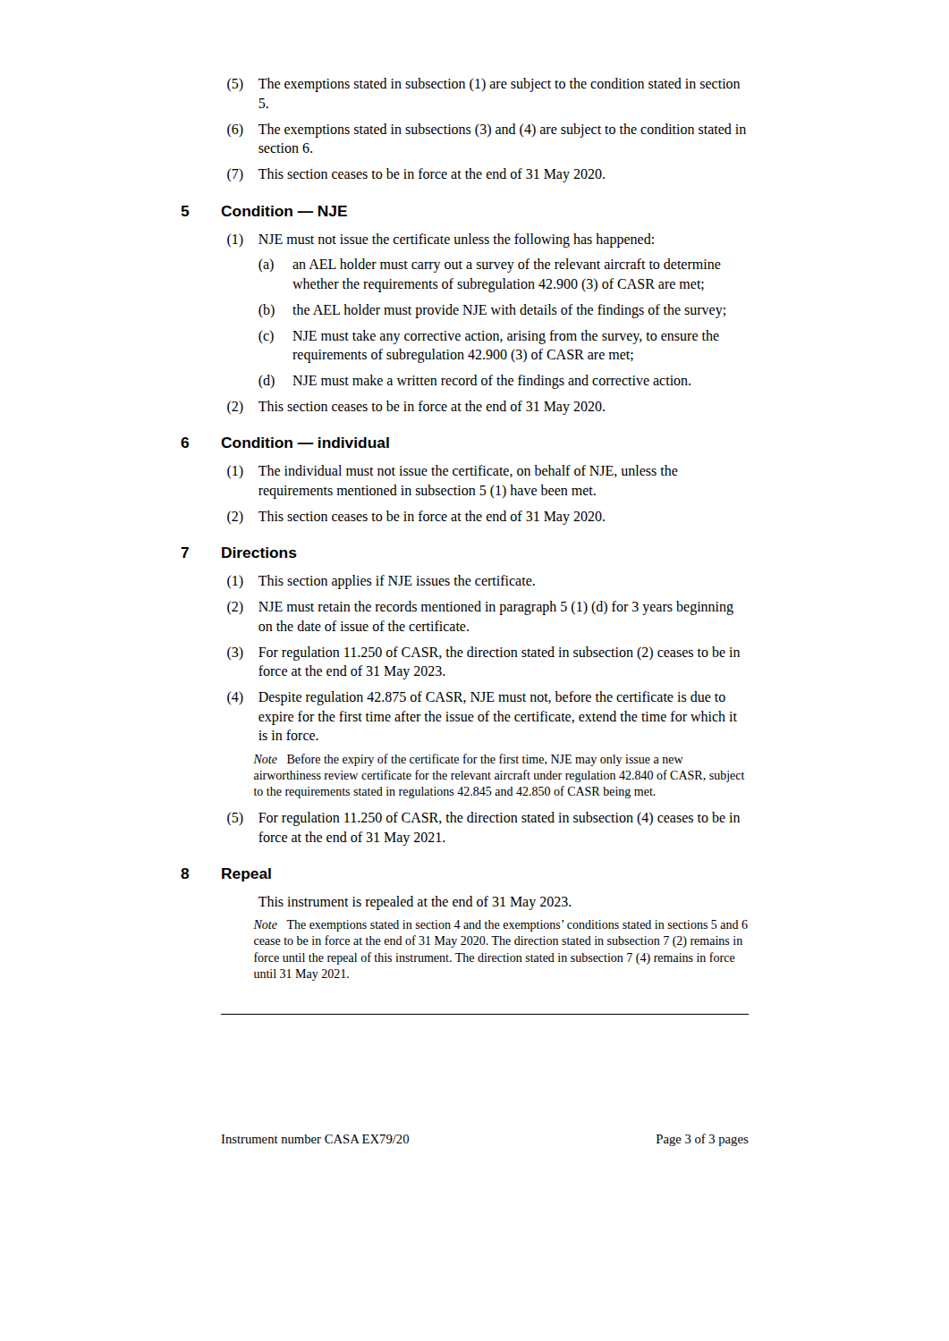(5)
The exemptions stated in subsection (1) are subject to the condition stated in section 5.
(6)
The exemptions stated in subsections (3) and (4) are subject to the condition stated in section 6.
(7)
This section ceases to be in force at the end of 31 May 2020.
5 Condition — NJE
(1)
NJE must not issue the certificate unless the following has happened:
(a)
an AEL holder must carry out a survey of the relevant aircraft to determine whether the requirements of subregulation 42.900 (3) of CASR are met;
(b)
the AEL holder must provide NJE with details of the findings of the survey;
(c)
NJE must take any corrective action, arising from the survey, to ensure the requirements of subregulation 42.900 (3) of CASR are met;
(d)
NJE must make a written record of the findings and corrective action.
(2)
This section ceases to be in force at the end of 31 May 2020.
6 Condition — individual
(1)
The individual must not issue the certificate, on behalf of NJE, unless the requirements mentioned in subsection 5 (1) have been met.
(2)
This section ceases to be in force at the end of 31 May 2020.
7 Directions
(1)
This section applies if NJE issues the certificate.
(2)
NJE must retain the records mentioned in paragraph 5 (1) (d) for 3 years beginning on the date of issue of the certificate.
(3)
For regulation 11.250 of CASR, the direction stated in subsection (2) ceases to be in force at the end of 31 May 2023.
(4)
Despite regulation 42.875 of CASR, NJE must not, before the certificate is due to expire for the first time after the issue of the certificate, extend the time for which it is in force.
Note Before the expiry of the certificate for the first time, NJE may only issue a new airworthiness review certificate for the relevant aircraft under regulation 42.840 of CASR, subject to the requirements stated in regulations 42.845 and 42.850 of CASR being met.
(5)
For regulation 11.250 of CASR, the direction stated in subsection (4) ceases to be in force at the end of 31 May 2021.
8 Repeal
This instrument is repealed at the end of 31 May 2023.
Note The exemptions stated in section 4 and the exemptions’ conditions stated in sections 5 and 6 cease to be in force at the end of 31 May 2020. The direction stated in subsection 7 (2) remains in force until the repeal of this instrument. The direction stated in subsection 7 (4) remains in force until 31 May 2021.
Instrument number CASA EX79/20
Page 3 of 3 pages